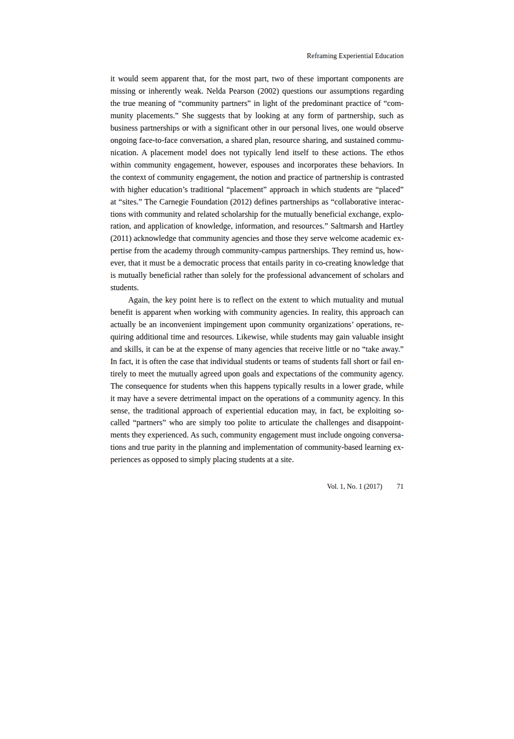Reframing Experiential Education
it would seem apparent that, for the most part, two of these important components are missing or inherently weak. Nelda Pearson (2002) questions our assumptions regarding the true meaning of “community partners” in light of the predominant practice of “community placements.” She suggests that by looking at any form of partnership, such as business partnerships or with a significant other in our personal lives, one would observe ongoing face-to-face conversation, a shared plan, resource sharing, and sustained communication. A placement model does not typically lend itself to these actions. The ethos within community engagement, however, espouses and incorporates these behaviors. In the context of community engagement, the notion and practice of partnership is contrasted with higher education’s traditional “placement” approach in which students are “placed” at “sites.” The Carnegie Foundation (2012) defines partnerships as “collaborative interactions with community and related scholarship for the mutually beneficial exchange, exploration, and application of knowledge, information, and resources.” Saltmarsh and Hartley (2011) acknowledge that community agencies and those they serve welcome academic expertise from the academy through community-campus partnerships. They remind us, however, that it must be a democratic process that entails parity in co-creating knowledge that is mutually beneficial rather than solely for the professional advancement of scholars and students.
Again, the key point here is to reflect on the extent to which mutuality and mutual benefit is apparent when working with community agencies. In reality, this approach can actually be an inconvenient impingement upon community organizations’ operations, requiring additional time and resources. Likewise, while students may gain valuable insight and skills, it can be at the expense of many agencies that receive little or no “take away.” In fact, it is often the case that individual students or teams of students fall short or fail entirely to meet the mutually agreed upon goals and expectations of the community agency. The consequence for students when this happens typically results in a lower grade, while it may have a severe detrimental impact on the operations of a community agency. In this sense, the traditional approach of experiential education may, in fact, be exploiting so-called “partners” who are simply too polite to articulate the challenges and disappointments they experienced. As such, community engagement must include ongoing conversations and true parity in the planning and implementation of community-based learning experiences as opposed to simply placing students at a site.
Vol. 1, No. 1 (2017) 71